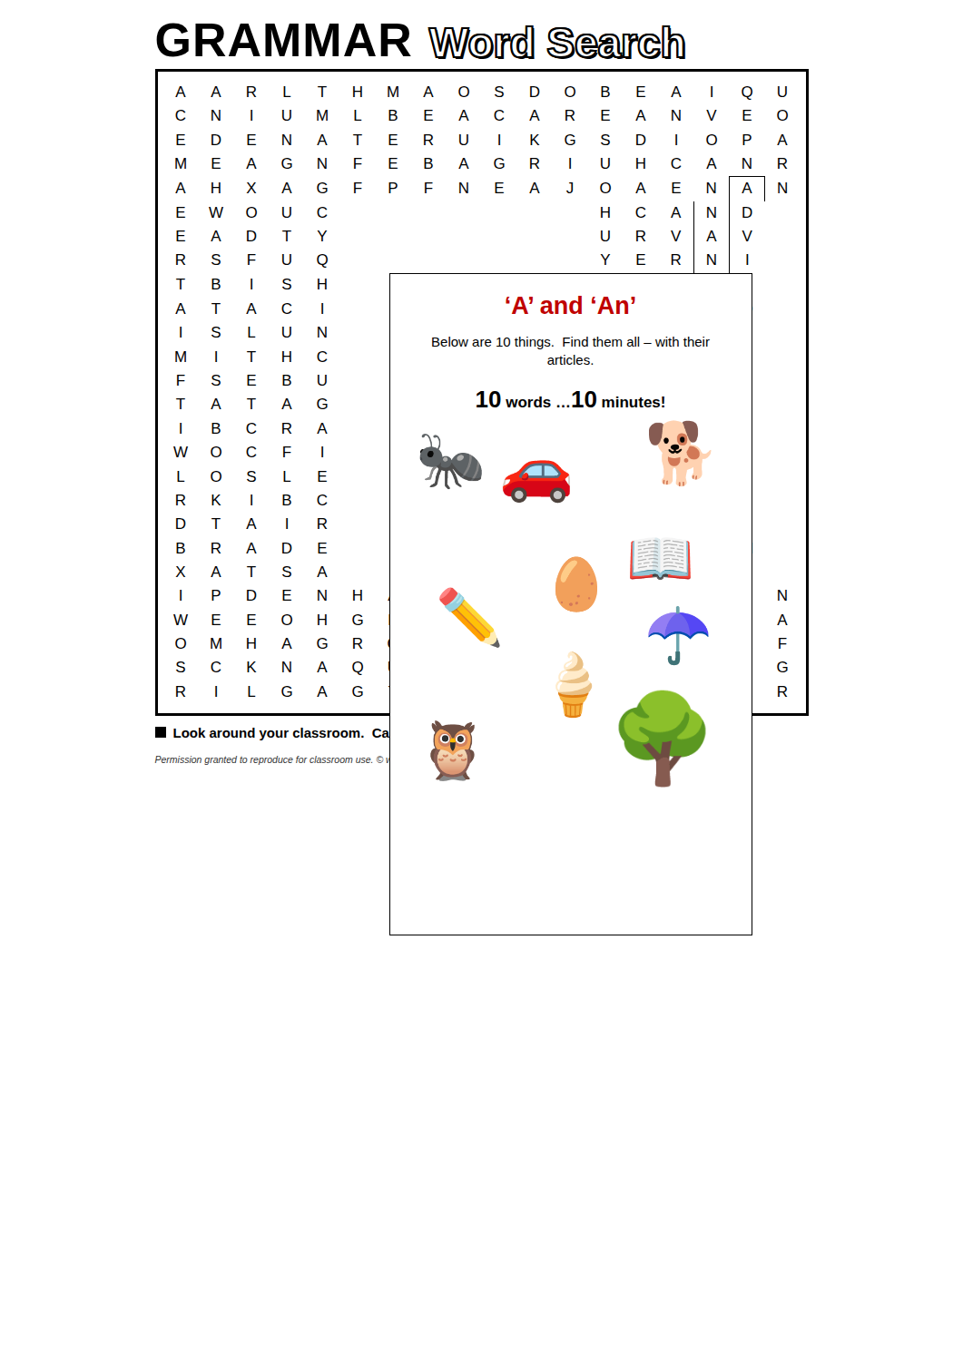GRAMMAR Word Search
| A | A | R | L | T | H | M | A | O | S | D | O | B | E | A | I | Q | U |
| C | N | I | U | M | L | B | E | A | C | A | R | E | A | N | V | E | O |
| E | D | E | N | A | T | E | R | U | I | K | G | S | D | I | O | P | A |
| M | E | A | G | N | F | E | B | A | G | R | I | U | H | C | A | N | R |
| A | H | X | A | G | F | P | F | N | E | A | J | O | A | E | N | A | N |
| E | W | O | U | C | X | X | X | X | X | X | X | H | C | A | N | D | |
| E | A | D | T | Y | X | X | X | X | X | X | X | U | R | V | A | V | |
| R | S | F | U | Q | X | X | X | X | X | X | X | Y | E | R | N | I | |
| T | B | I | S | H | X | X | X | X | X | X | X | K | A | L | T | E | |
| A | T | A | C | I | X | X | X | X | X | X | X | A | M | R | N | O | |
| I | S | L | U | N | X | X | X | X | X | X | X | N | U | T | D | L | |
| M | I | T | H | C | X | X | X | X | X | X | X | A | M | E | R | C | |
| F | S | E | B | U | X | X | X | X | X | X | X | O | P | R | Y | U | |
| T | A | T | A | G | X | X | X | X | X | X | X | I | S | N | O | A | |
| I | B | C | R | A | X | X | X | X | X | X | X | N | A | F | R | L | |
| W | O | C | F | I | X | X | X | X | X | X | X | S | I | O | E | L | |
| L | O | S | L | E | X | X | X | X | X | X | X | W | V | K | C | E | |
| R | K | I | B | C | X | X | X | X | X | X | X | E | A | A | J | R | |
| D | T | A | I | R | X | X | X | X | X | X | X | H | W | N | E | B | |
| B | R | A | D | E | X | X | X | X | X | X | X | V | O | F | P | M | |
| X | A | T | S | A | X | X | X | X | X | X | X | F | C | I | H | U | |
| I | P | D | E | N | H | A | Y | B | R | E | L | S | A | N | F | K | N |
| W | E | E | O | H | G | P | A | N | O | W | L | A | V | S | H | L | A |
| O | M | H | A | G | R | O | N | R | C | E | A | M | X | D | N | A | F |
| S | C | K | N | A | Q | U | P | E | L | I | C | N | E | P | A | X | G |
| R | I | L | G | A | G | T | R | E | A | T | I | G | G | V | Y | A | R |
‘A’ and ‘An’
Below are 10 things. Find them all – with their articles.
10 words …10 minutes!
🐜
🚗
🐕
📖
🥚
✏️
☂️
🍦
🦉
🌳
Look around your classroom. Can you see a book? An ant? An umbrella?
Permission granted to reproduce for classroom use. © www.allthingsgrammar.com